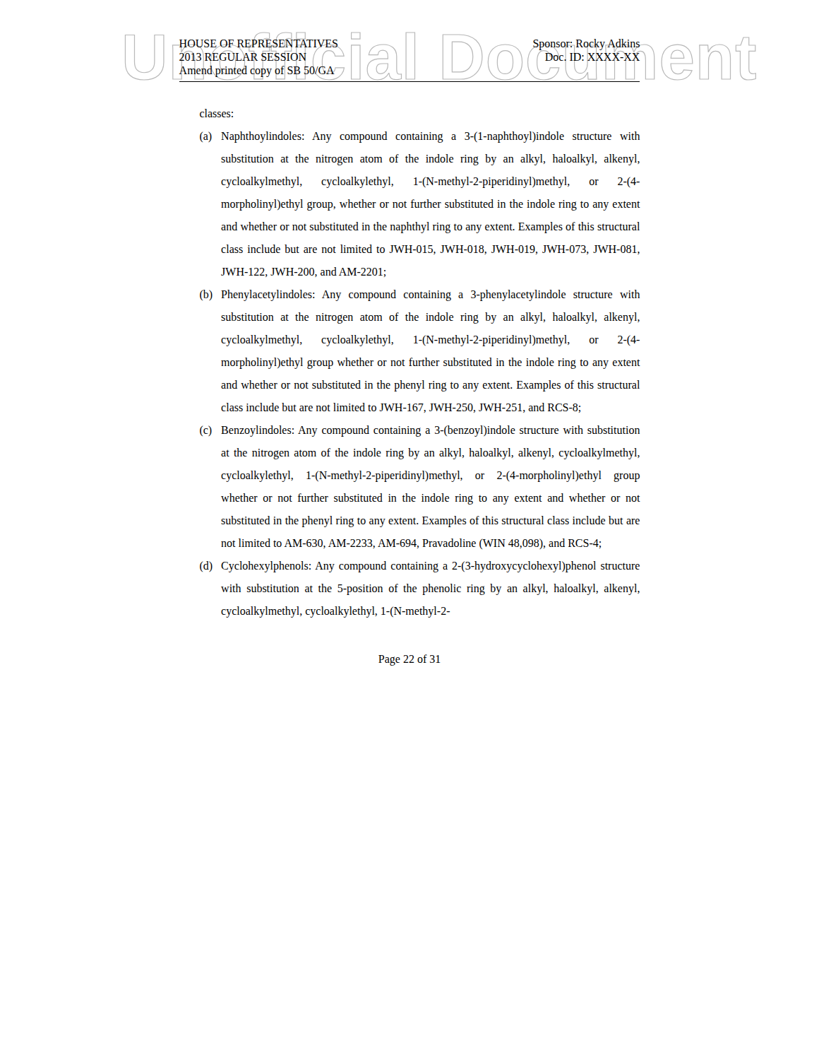Unofficial Document
HOUSE OF REPRESENTATIVES
Sponsor: Rocky Adkins
2013 REGULAR SESSION
Doc. ID: XXXX-XX
Amend printed copy of SB 50/GA
classes:
(a) Naphthoylindoles: Any compound containing a 3-(1-naphthoyl)indole structure with substitution at the nitrogen atom of the indole ring by an alkyl, haloalkyl, alkenyl, cycloalkylmethyl, cycloalkylethyl, 1-(N-methyl-2-piperidinyl)methyl, or 2-(4-morpholinyl)ethyl group, whether or not further substituted in the indole ring to any extent and whether or not substituted in the naphthyl ring to any extent. Examples of this structural class include but are not limited to JWH-015, JWH-018, JWH-019, JWH-073, JWH-081, JWH-122, JWH-200, and AM-2201;
(b) Phenylacetylindoles: Any compound containing a 3-phenylacetylindole structure with substitution at the nitrogen atom of the indole ring by an alkyl, haloalkyl, alkenyl, cycloalkylmethyl, cycloalkylethyl, 1-(N-methyl-2-piperidinyl)methyl, or 2-(4-morpholinyl)ethyl group whether or not further substituted in the indole ring to any extent and whether or not substituted in the phenyl ring to any extent. Examples of this structural class include but are not limited to JWH-167, JWH-250, JWH-251, and RCS-8;
(c) Benzoylindoles: Any compound containing a 3-(benzoyl)indole structure with substitution at the nitrogen atom of the indole ring by an alkyl, haloalkyl, alkenyl, cycloalkylmethyl, cycloalkylethyl, 1-(N-methyl-2-piperidinyl)methyl, or 2-(4-morpholinyl)ethyl group whether or not further substituted in the indole ring to any extent and whether or not substituted in the phenyl ring to any extent. Examples of this structural class include but are not limited to AM-630, AM-2233, AM-694, Pravadoline (WIN 48,098), and RCS-4;
(d) Cyclohexylphenols: Any compound containing a 2-(3-hydroxycyclohexyl)phenol structure with substitution at the 5-position of the phenolic ring by an alkyl, haloalkyl, alkenyl, cycloalkylmethyl, cycloalkylethyl, 1-(N-methyl-2-
Page 22 of 31